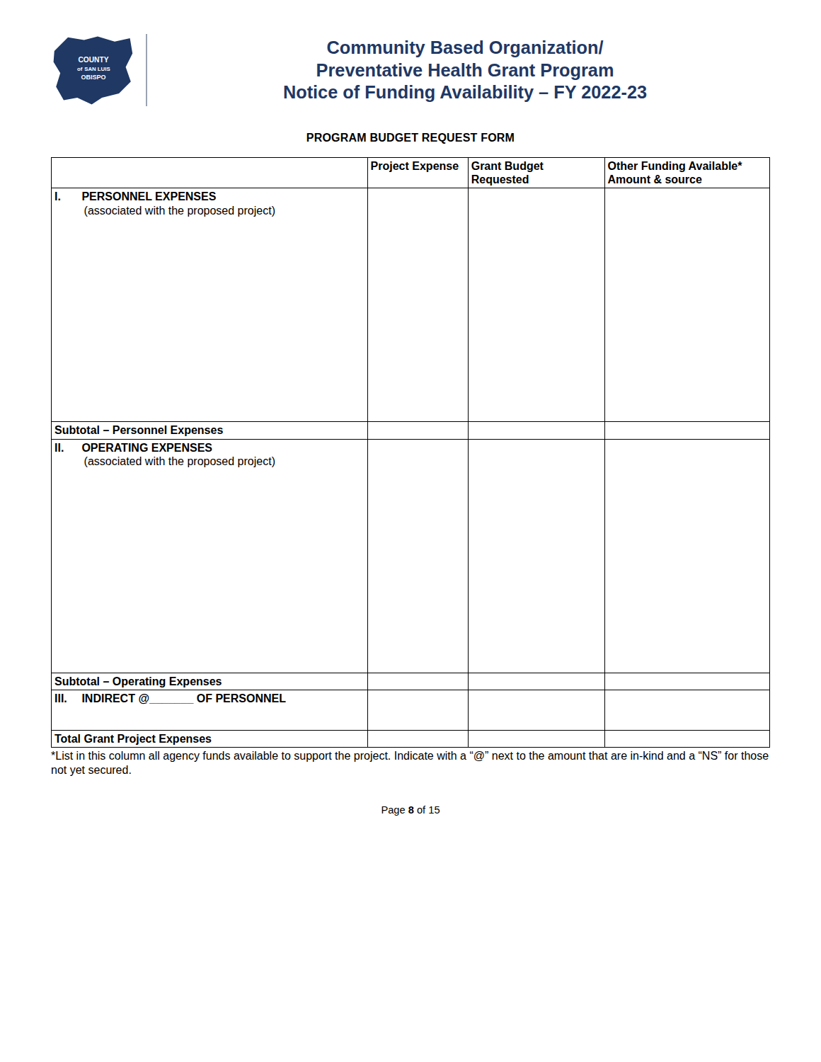COUNTY  of  SAN LUIS OBISPO
Community Based Organization/
Preventative Health Grant Program
Notice of Funding Availability – FY 2022-23
PROGRAM BUDGET REQUEST FORM
| | Project Expense | Grant Budget Requested | Other Funding Available* Amount & source |
| --- | --- | --- | --- |
| I. PERSONNEL EXPENSES (associated with the proposed project) | | | |
| Subtotal – Personnel Expenses | | | |
| II. OPERATING EXPENSES (associated with the proposed project) | | | |
| Subtotal – Operating Expenses | | | |
| III. INDIRECT @_______ OF PERSONNEL | | | |
| Total Grant Project Expenses | | | |
*List in this column all agency funds available to support the project. Indicate with a “@” next to the amount that are in-kind and a “NS” for those not yet secured.
Page 8 of 15